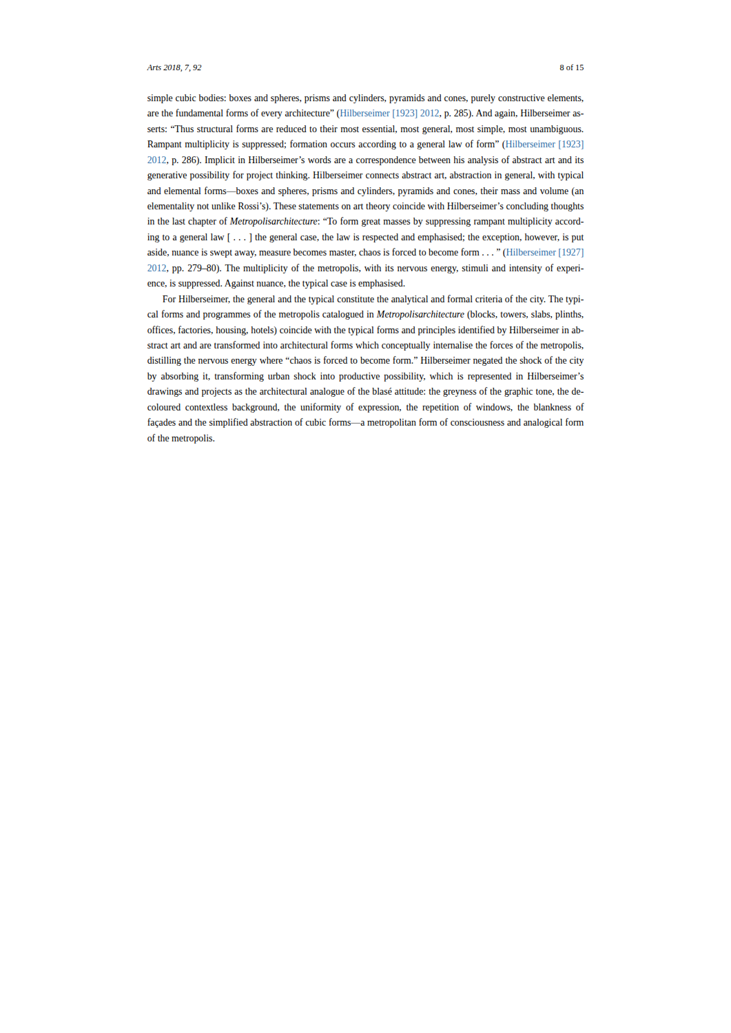Arts 2018, 7, 92 8 of 15
simple cubic bodies: boxes and spheres, prisms and cylinders, pyramids and cones, purely constructive elements, are the fundamental forms of every architecture” (Hilberseimer [1923] 2012, p. 285). And again, Hilberseimer asserts: “Thus structural forms are reduced to their most essential, most general, most simple, most unambiguous. Rampant multiplicity is suppressed; formation occurs according to a general law of form” (Hilberseimer [1923] 2012, p. 286). Implicit in Hilberseimer’s words are a correspondence between his analysis of abstract art and its generative possibility for project thinking. Hilberseimer connects abstract art, abstraction in general, with typical and elemental forms—boxes and spheres, prisms and cylinders, pyramids and cones, their mass and volume (an elementality not unlike Rossi’s). These statements on art theory coincide with Hilberseimer’s concluding thoughts in the last chapter of Metropolisarchitecture: “To form great masses by suppressing rampant multiplicity according to a general law [ . . . ] the general case, the law is respected and emphasised; the exception, however, is put aside, nuance is swept away, measure becomes master, chaos is forced to become form . . . ” (Hilberseimer [1927] 2012, pp. 279–80). The multiplicity of the metropolis, with its nervous energy, stimuli and intensity of experience, is suppressed. Against nuance, the typical case is emphasised.
For Hilberseimer, the general and the typical constitute the analytical and formal criteria of the city. The typical forms and programmes of the metropolis catalogued in Metropolisarchitecture (blocks, towers, slabs, plinths, offices, factories, housing, hotels) coincide with the typical forms and principles identified by Hilberseimer in abstract art and are transformed into architectural forms which conceptually internalise the forces of the metropolis, distilling the nervous energy where “chaos is forced to become form.” Hilberseimer negated the shock of the city by absorbing it, transforming urban shock into productive possibility, which is represented in Hilberseimer’s drawings and projects as the architectural analogue of the blasé attitude: the greyness of the graphic tone, the de-coloured contextless background, the uniformity of expression, the repetition of windows, the blankness of façades and the simplified abstraction of cubic forms—a metropolitan form of consciousness and analogical form of the metropolis.